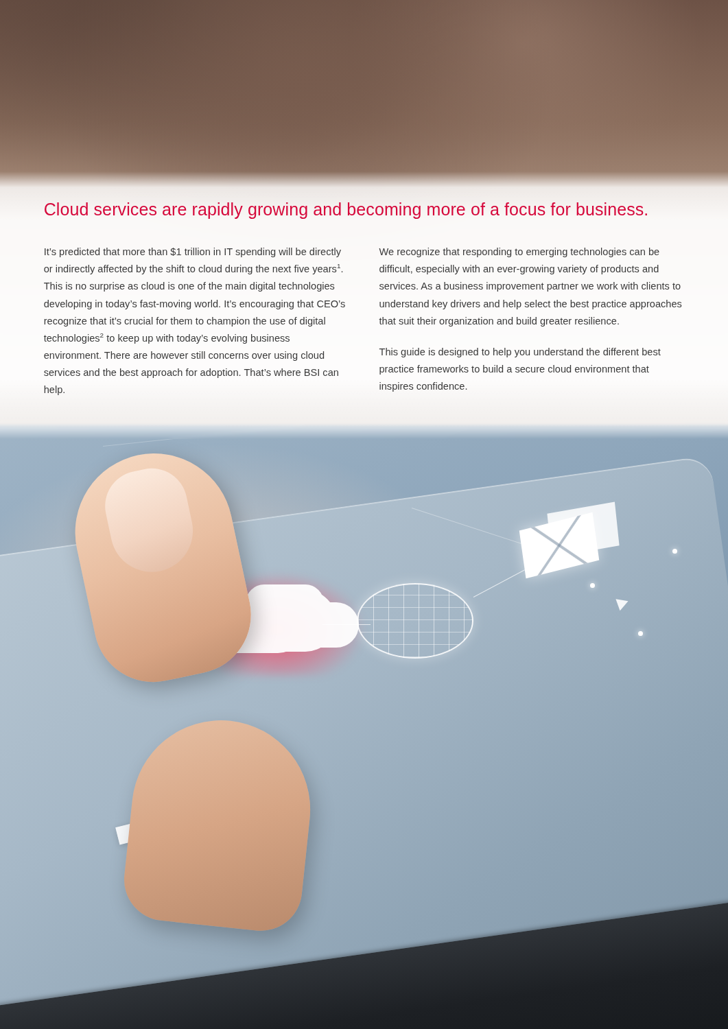Cloud services are rapidly growing and becoming more of a focus for business.
It’s predicted that more than $1 trillion in IT spending will be directly or indirectly affected by the shift to cloud during the next five years1. This is no surprise as cloud is one of the main digital technologies developing in today’s fast-moving world. It’s encouraging that CEO’s recognize that it’s crucial for them to champion the use of digital technologies2 to keep up with today’s evolving business environment. There are however still concerns over using cloud services and the best approach for adoption. That’s where BSI can help.
We recognize that responding to emerging technologies can be difficult, especially with an ever-growing variety of products and services. As a business improvement partner we work with clients to understand key drivers and help select the best practice approaches that suit their organization and build greater resilience.
This guide is designed to help you understand the different best practice frameworks to build a secure cloud environment that inspires confidence.